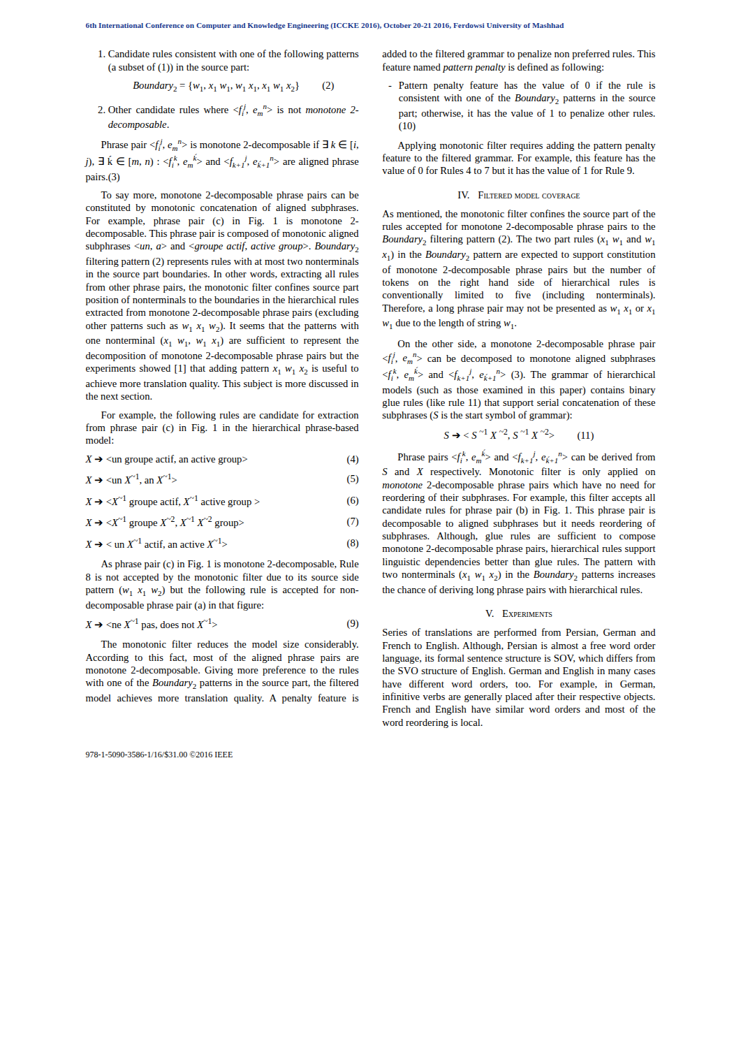6th International Conference on Computer and Knowledge Engineering (ICCKE 2016), October 20-21 2016, Ferdowsi University of Mashhad
Candidate rules consistent with one of the following patterns (a subset of (1)) in the source part:
Boundary2 = {w1, x1 w1, w1 x1, x1 w1 x2}(2)
Other candidate rules where <fij, emn> is not monotone 2-decomposable.
Phrase pair <fij, emn> is monotone 2-decomposable if ∃ k ∈ [i, j), ∃ ḱ ∈ [m, n) : <fik, emḱ> and <fk+1j, eḱ+1n> are aligned phrase pairs.(3)
To say more, monotone 2-decomposable phrase pairs can be constituted by monotonic concatenation of aligned subphrases. For example, phrase pair (c) in Fig. 1 is monotone 2-decomposable. This phrase pair is composed of monotonic aligned subphrases <un, a> and <groupe actif, active group>. Boundary2 filtering pattern (2) represents rules with at most two nonterminals in the source part boundaries. In other words, extracting all rules from other phrase pairs, the monotonic filter confines source part position of nonterminals to the boundaries in the hierarchical rules extracted from monotone 2-decomposable phrase pairs (excluding other patterns such as w1 x1 w2). It seems that the patterns with one nonterminal (x1 w1, w1 x1) are sufficient to represent the decomposition of monotone 2-decomposable phrase pairs but the experiments showed [1] that adding pattern x1 w1 x2 is useful to achieve more translation quality. This subject is more discussed in the next section.
For example, the following rules are candidate for extraction from phrase pair (c) in Fig. 1 in the hierarchical phrase-based model:
X ➔ <un groupe actif, an active group>(4)
X ➔ <un X~1, an X~1>(5)
X ➔ <X~1 groupe actif, X~1 active group >(6)
X ➔ <X~1 groupe X~2, X~1 X~2 group>(7)
X ➔ < un X~1 actif, an active X~1>(8)
As phrase pair (c) in Fig. 1 is monotone 2-decomposable, Rule 8 is not accepted by the monotonic filter due to its source side pattern (w1 x1 w2) but the following rule is accepted for non-decomposable phrase pair (a) in that figure:
X ➔ <ne X~1 pas, does not X~1>(9)
The monotonic filter reduces the model size considerably. According to this fact, most of the aligned phrase pairs are monotone 2-decomposable. Giving more preference to the rules with one of the Boundary2 patterns in the source part, the filtered model achieves more translation quality. A penalty feature is added to the filtered grammar to penalize non preferred rules. This feature named pattern penalty is defined as following:
Pattern penalty feature has the value of 0 if the rule is consistent with one of the Boundary2 patterns in the source part; otherwise, it has the value of 1 to penalize other rules.(10)
Applying monotonic filter requires adding the pattern penalty feature to the filtered grammar. For example, this feature has the value of 0 for Rules 4 to 7 but it has the value of 1 for Rule 9.
IV. Filtered model coverage
As mentioned, the monotonic filter confines the source part of the rules accepted for monotone 2-decomposable phrase pairs to the Boundary2 filtering pattern (2). The two part rules (x1 w1 and w1 x1) in the Boundary2 pattern are expected to support constitution of monotone 2-decomposable phrase pairs but the number of tokens on the right hand side of hierarchical rules is conventionally limited to five (including nonterminals). Therefore, a long phrase pair may not be presented as w1 x1 or x1 w1 due to the length of string w1.
On the other side, a monotone 2-decomposable phrase pair <fij, emn> can be decomposed to monotone aligned subphrases <fik, emḱ> and <fk+1j, eḱ+1n> (3). The grammar of hierarchical models (such as those examined in this paper) contains binary glue rules (like rule 11) that support serial concatenation of these subphrases (S is the start symbol of grammar):
S ➔ < S ~1 X ~2, S ~1 X ~2>(11)
Phrase pairs <fik, emḱ> and <fk+1j, eḱ+1n> can be derived from S and X respectively. Monotonic filter is only applied on monotone 2-decomposable phrase pairs which have no need for reordering of their subphrases. For example, this filter accepts all candidate rules for phrase pair (b) in Fig. 1. This phrase pair is decomposable to aligned subphrases but it needs reordering of subphrases. Although, glue rules are sufficient to compose monotone 2-decomposable phrase pairs, hierarchical rules support linguistic dependencies better than glue rules. The pattern with two nonterminals (x1 w1 x2) in the Boundary2 patterns increases the chance of deriving long phrase pairs with hierarchical rules.
V. Experiments
Series of translations are performed from Persian, German and French to English. Although, Persian is almost a free word order language, its formal sentence structure is SOV, which differs from the SVO structure of English. German and English in many cases have different word orders, too. For example, in German, infinitive verbs are generally placed after their respective objects. French and English have similar word orders and most of the word reordering is local.
978-1-5090-3586-1/16/$31.00 ©2016 IEEE